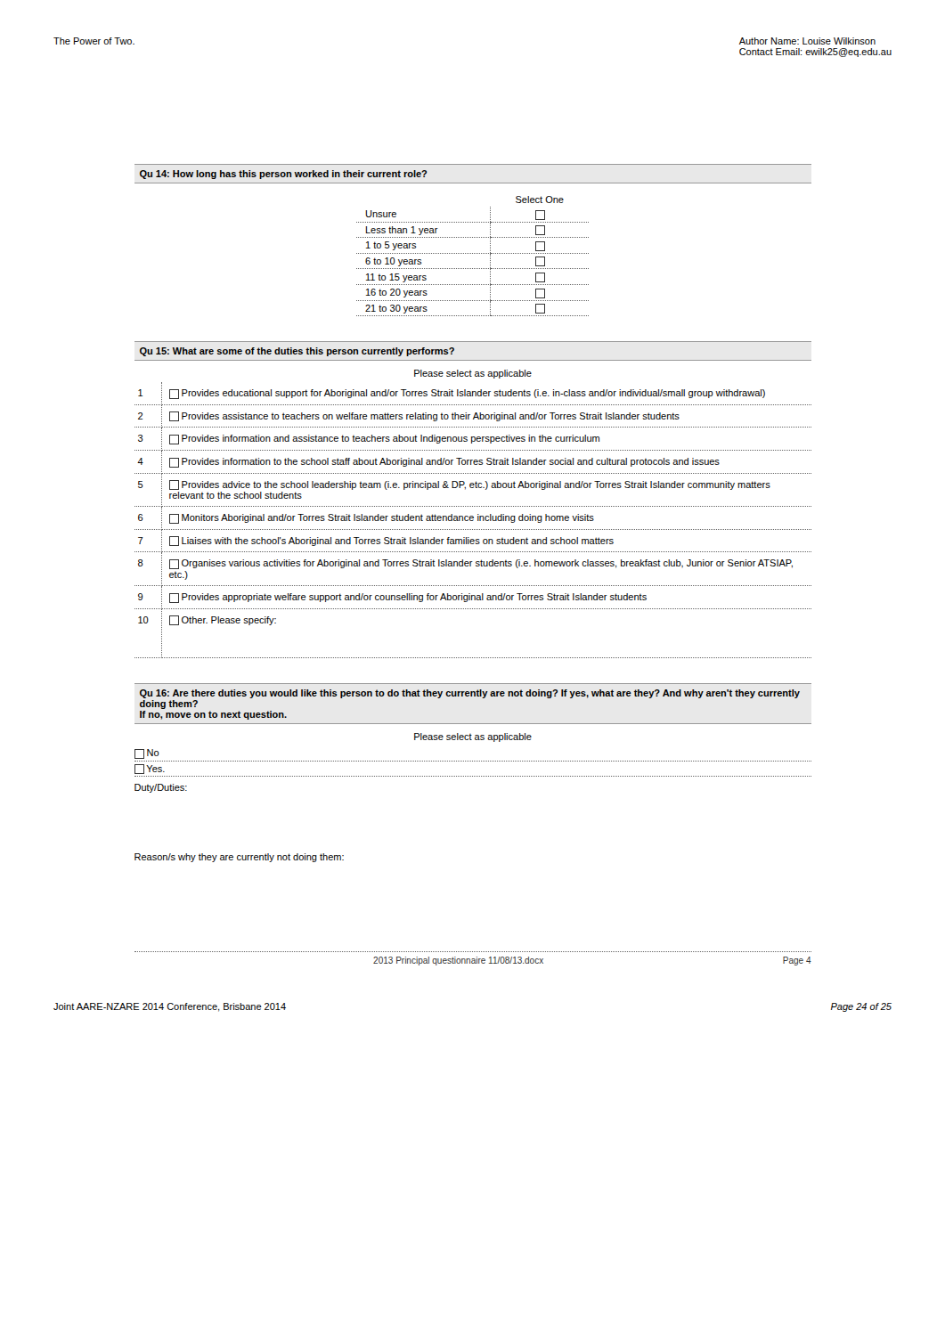The Power of Two.
Author Name: Louise Wilkinson
Contact Email: ewilk25@eq.edu.au
Qu 14: How long has this person worked in their current role?
| | Select One |
| --- | --- |
| Unsure | |
| Less than 1 year | |
| 1 to 5 years | |
| 6 to 10 years | |
| 11 to 15 years | |
| 16 to 20 years | |
| 21 to 30 years | |
Qu 15: What are some of the duties this person currently performs?
Please select as applicable
| 1 | Provides educational support for Aboriginal and/or Torres Strait Islander students (i.e. in-class and/or individual/small group withdrawal) |
| 2 | Provides assistance to teachers on welfare matters relating to their Aboriginal and/or Torres Strait Islander students |
| 3 | Provides information and assistance to teachers about Indigenous perspectives in the curriculum |
| 4 | Provides information to the school staff about Aboriginal and/or Torres Strait Islander social and cultural protocols and issues |
| 5 | Provides advice to the school leadership team (i.e. principal & DP, etc.) about Aboriginal and/or Torres Strait Islander community matters relevant to the school students |
| 6 | Monitors Aboriginal and/or Torres Strait Islander student attendance including doing home visits |
| 7 | Liaises with the school's Aboriginal and Torres Strait Islander families on student and school matters |
| 8 | Organises various activities for Aboriginal and Torres Strait Islander students (i.e. homework classes, breakfast club, Junior or Senior ATSIAP, etc.) |
| 9 | Provides appropriate welfare support and/or counselling for Aboriginal and/or Torres Strait Islander students |
| 10 | Other. Please specify: |
Qu 16: Are there duties you would like this person to do that they currently are not doing? If yes, what are they? And why aren't they currently doing them?
If no, move on to next question.
Please select as applicable
No
Yes.
Duty/Duties:
Reason/s why they are currently not doing them:
2013 Principal questionnaire 11/08/13.docx Page 4
Joint AARE-NZARE 2014 Conference, Brisbane 2014
Page 24 of 25